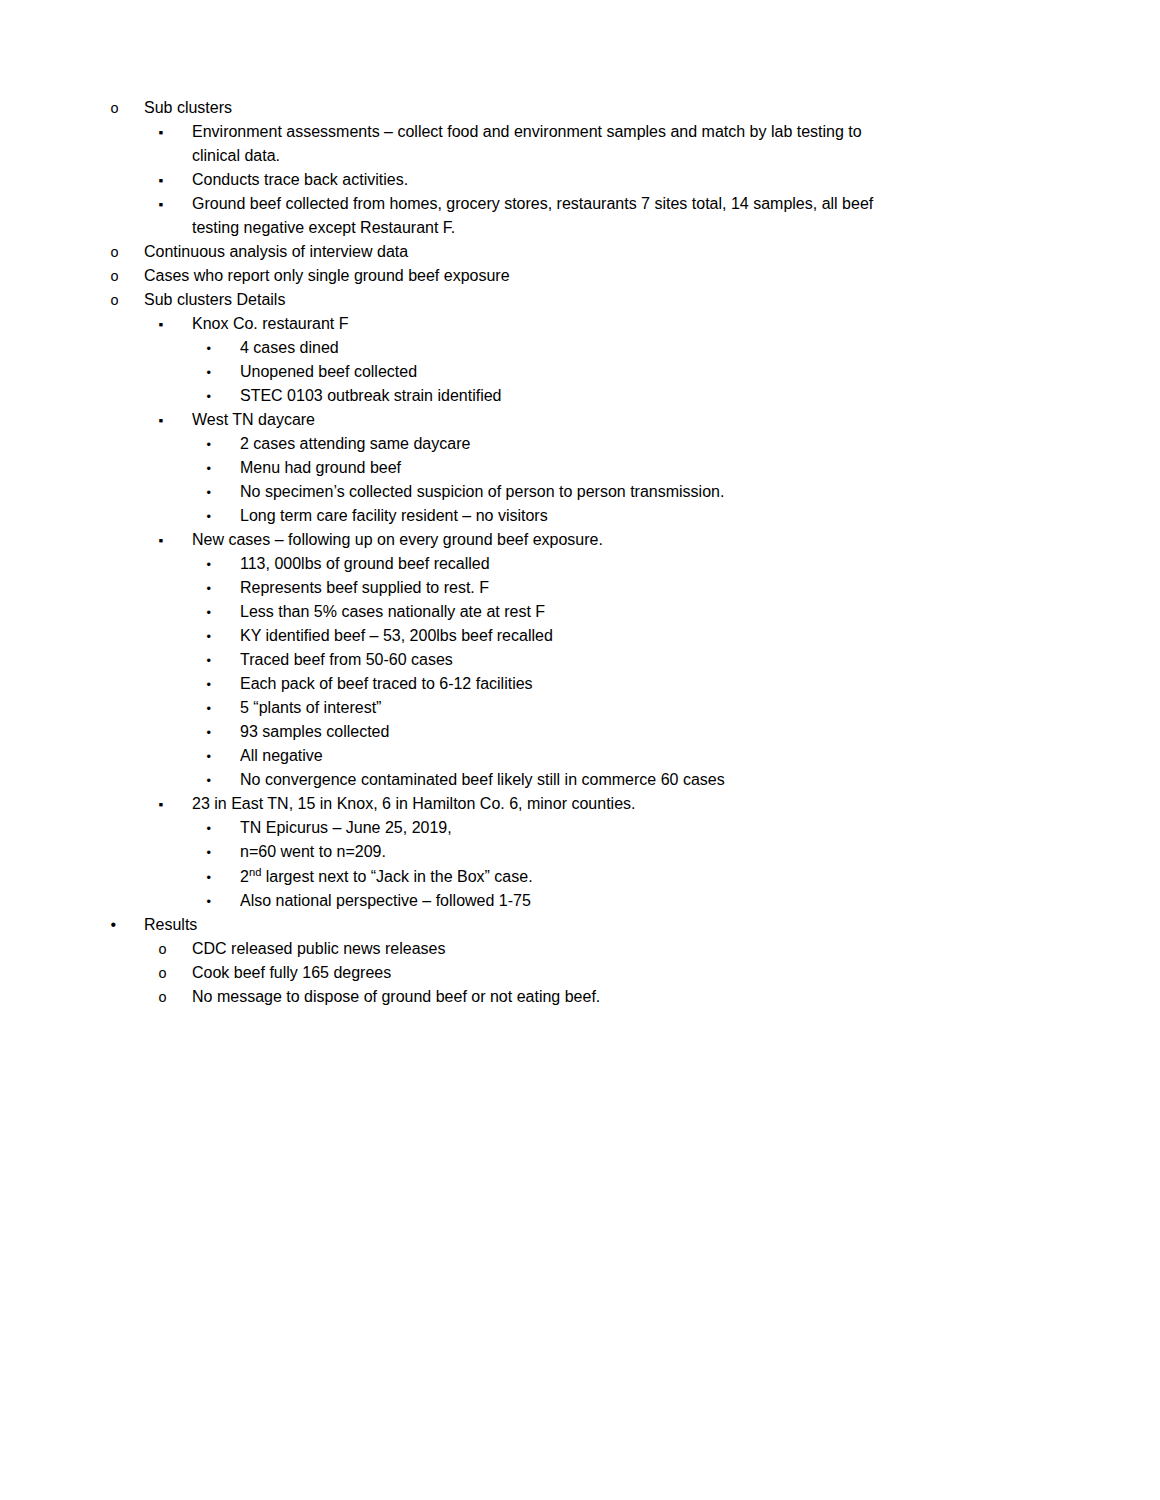Sub clusters
Environment assessments – collect food and environment samples and match by lab testing to clinical data.
Conducts trace back activities.
Ground beef collected from homes, grocery stores, restaurants 7 sites total, 14 samples, all beef testing negative except Restaurant F.
Continuous analysis of interview data
Cases who report only single ground beef exposure
Sub clusters Details
Knox Co. restaurant F
4 cases dined
Unopened beef collected
STEC 0103 outbreak strain identified
West TN daycare
2 cases attending same daycare
Menu had ground beef
No specimen’s collected suspicion of person to person transmission.
Long term care facility resident – no visitors
New cases – following up on every ground beef exposure.
113, 000lbs of ground beef recalled
Represents beef supplied to rest. F
Less than 5% cases nationally ate at rest F
KY identified beef – 53, 200lbs beef recalled
Traced beef from 50-60 cases
Each pack of beef traced to 6-12 facilities
5 “plants of interest”
93 samples collected
All negative
No convergence contaminated beef likely still in commerce 60 cases
23 in East TN, 15 in Knox, 6 in Hamilton Co. 6, minor counties.
TN Epicurus – June 25, 2019,
n=60 went to n=209.
2nd largest next to “Jack in the Box” case.
Also national perspective – followed 1-75
Results
CDC released public news releases
Cook beef fully 165 degrees
No message to dispose of ground beef or not eating beef.